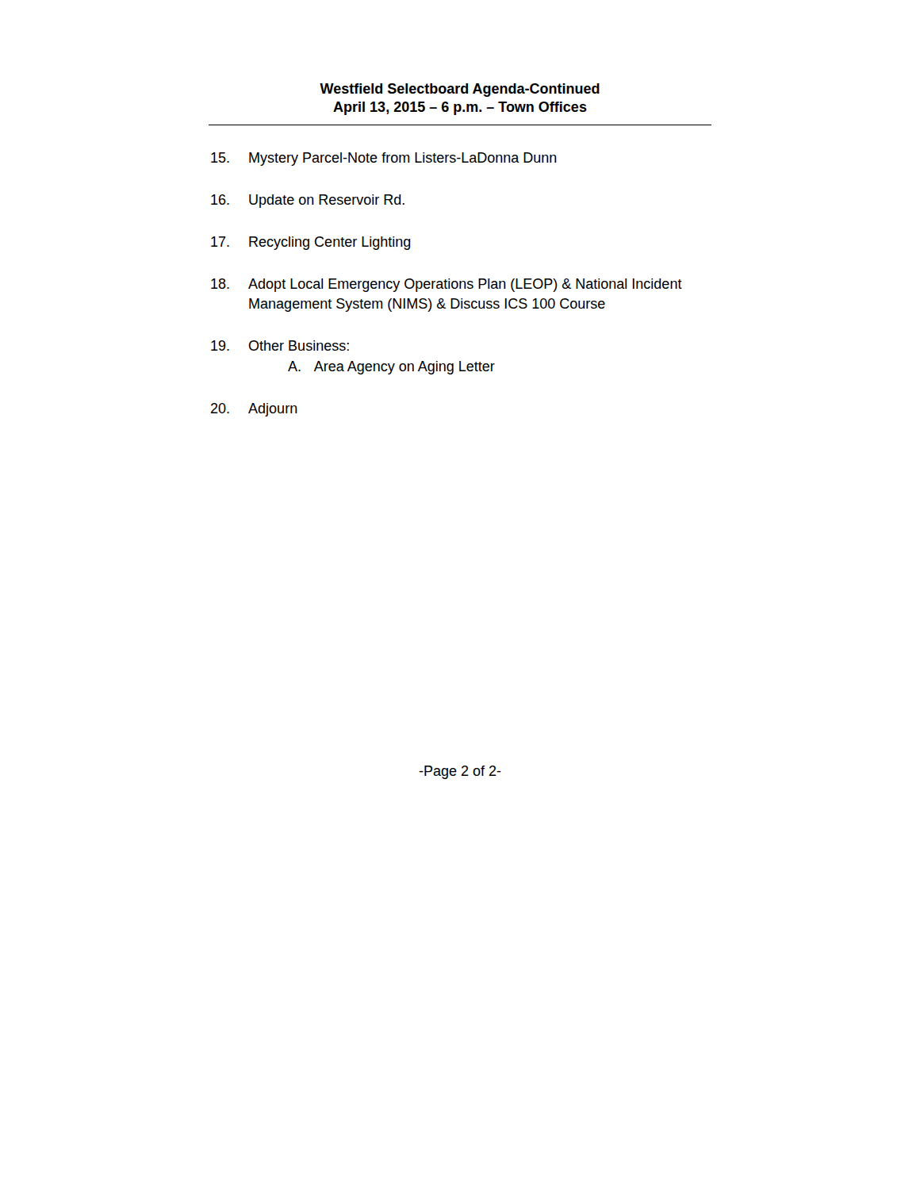Westfield Selectboard Agenda-Continued
April 13, 2015 – 6 p.m. – Town Offices
15. Mystery Parcel-Note from Listers-LaDonna Dunn
16. Update on Reservoir Rd.
17. Recycling Center Lighting
18. Adopt Local Emergency Operations Plan (LEOP) & National Incident Management System (NIMS) & Discuss ICS 100 Course
19. Other Business:
A. Area Agency on Aging Letter
20. Adjourn
-Page 2 of 2-